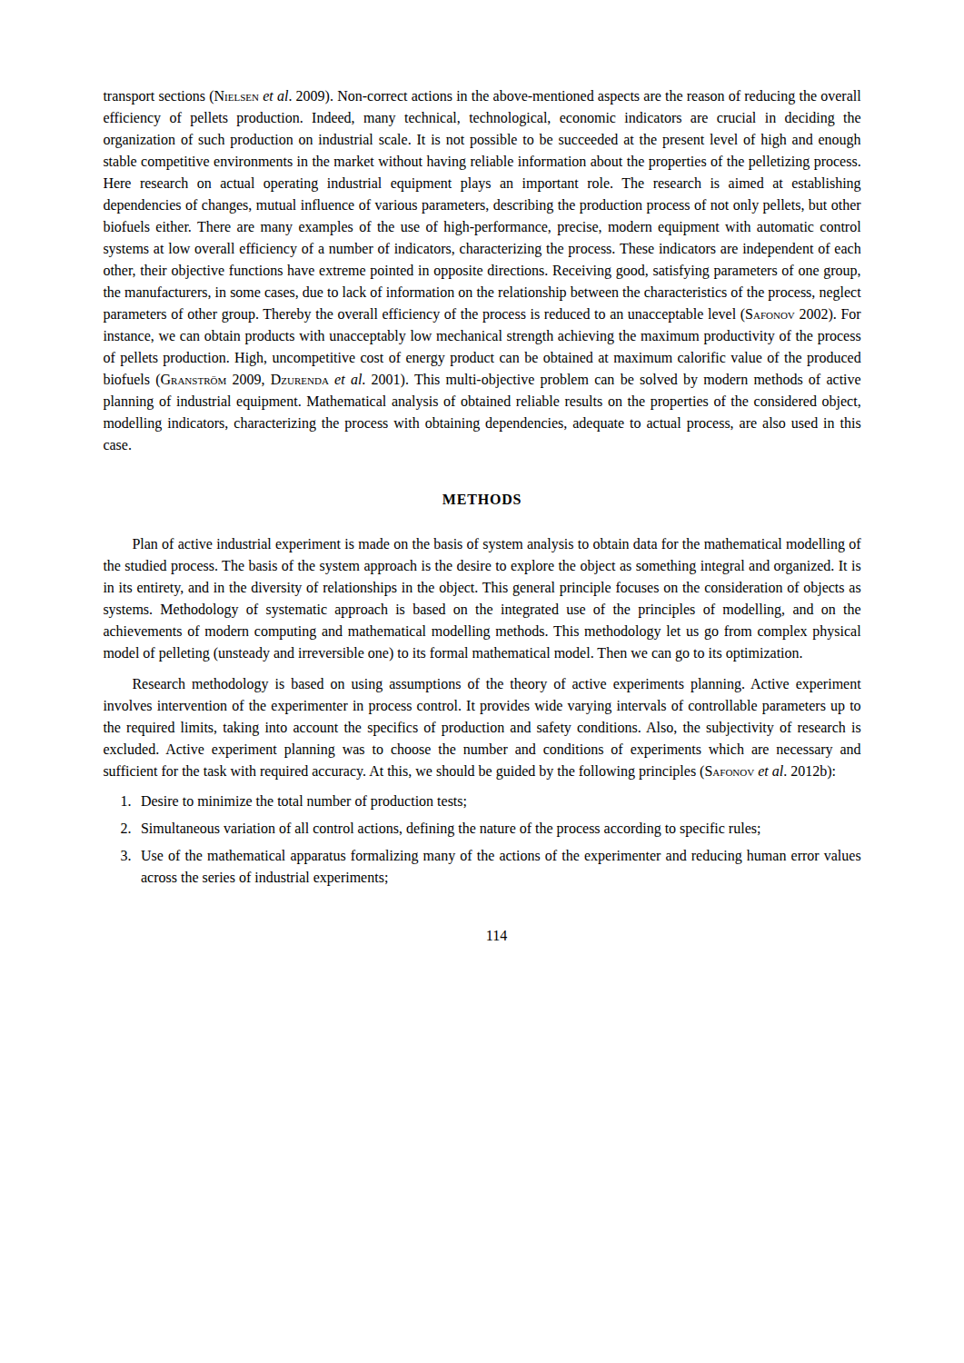transport sections (Nielsen et al. 2009). Non-correct actions in the above-mentioned aspects are the reason of reducing the overall efficiency of pellets production. Indeed, many technical, technological, economic indicators are crucial in deciding the organization of such production on industrial scale. It is not possible to be succeeded at the present level of high and enough stable competitive environments in the market without having reliable information about the properties of the pelletizing process. Here research on actual operating industrial equipment plays an important role. The research is aimed at establishing dependencies of changes, mutual influence of various parameters, describing the production process of not only pellets, but other biofuels either. There are many examples of the use of high-performance, precise, modern equipment with automatic control systems at low overall efficiency of a number of indicators, characterizing the process. These indicators are independent of each other, their objective functions have extreme pointed in opposite directions. Receiving good, satisfying parameters of one group, the manufacturers, in some cases, due to lack of information on the relationship between the characteristics of the process, neglect parameters of other group. Thereby the overall efficiency of the process is reduced to an unacceptable level (Safonov 2002). For instance, we can obtain products with unacceptably low mechanical strength achieving the maximum productivity of the process of pellets production. High, uncompetitive cost of energy product can be obtained at maximum calorific value of the produced biofuels (Granström 2009, Dzurenda et al. 2001). This multi-objective problem can be solved by modern methods of active planning of industrial equipment. Mathematical analysis of obtained reliable results on the properties of the considered object, modelling indicators, characterizing the process with obtaining dependencies, adequate to actual process, are also used in this case.
METHODS
Plan of active industrial experiment is made on the basis of system analysis to obtain data for the mathematical modelling of the studied process. The basis of the system approach is the desire to explore the object as something integral and organized. It is in its entirety, and in the diversity of relationships in the object. This general principle focuses on the consideration of objects as systems. Methodology of systematic approach is based on the integrated use of the principles of modelling, and on the achievements of modern computing and mathematical modelling methods. This methodology let us go from complex physical model of pelleting (unsteady and irreversible one) to its formal mathematical model. Then we can go to its optimization.
Research methodology is based on using assumptions of the theory of active experiments planning. Active experiment involves intervention of the experimenter in process control. It provides wide varying intervals of controllable parameters up to the required limits, taking into account the specifics of production and safety conditions. Also, the subjectivity of research is excluded. Active experiment planning was to choose the number and conditions of experiments which are necessary and sufficient for the task with required accuracy. At this, we should be guided by the following principles (Safonov et al. 2012b):
Desire to minimize the total number of production tests;
Simultaneous variation of all control actions, defining the nature of the process according to specific rules;
Use of the mathematical apparatus formalizing many of the actions of the experimenter and reducing human error values across the series of industrial experiments;
114